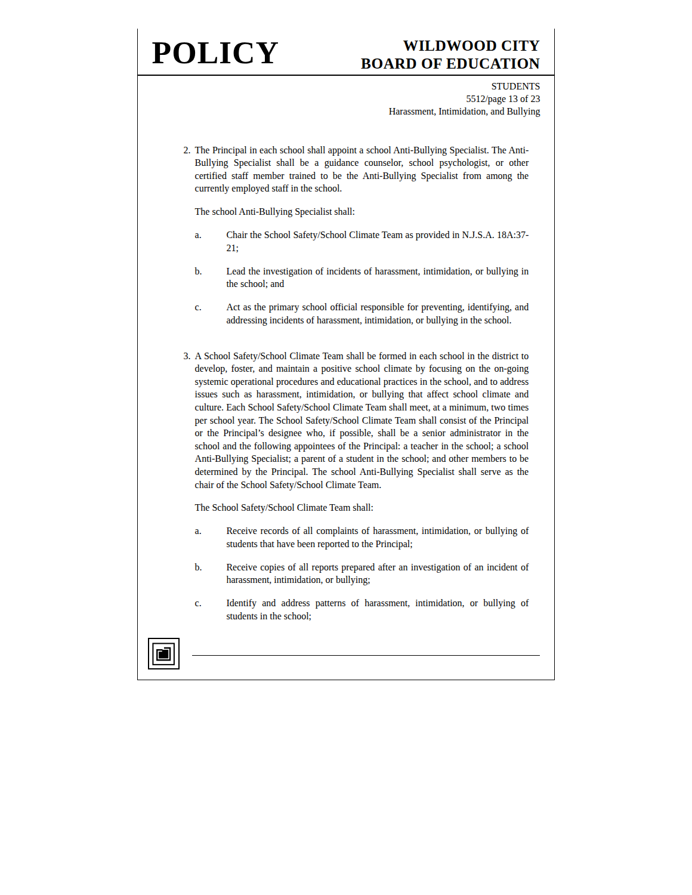POLICY
WILDWOOD CITY
BOARD OF EDUCATION
STUDENTS
5512/page 13 of 23
Harassment, Intimidation, and Bullying
2.
The Principal in each school shall appoint a school Anti-Bullying Specialist. The Anti-Bullying Specialist shall be a guidance counselor, school psychologist, or other certified staff member trained to be the Anti-Bullying Specialist from among the currently employed staff in the school.
The school Anti-Bullying Specialist shall:
a.
Chair the School Safety/School Climate Team as provided in N.J.S.A. 18A:37-21;
b.
Lead the investigation of incidents of harassment, intimidation, or bullying in the school; and
c.
Act as the primary school official responsible for preventing, identifying, and addressing incidents of harassment, intimidation, or bullying in the school.
3.
A School Safety/School Climate Team shall be formed in each school in the district to develop, foster, and maintain a positive school climate by focusing on the on-going systemic operational procedures and educational practices in the school, and to address issues such as harassment, intimidation, or bullying that affect school climate and culture. Each School Safety/School Climate Team shall meet, at a minimum, two times per school year. The School Safety/School Climate Team shall consist of the Principal or the Principal’s designee who, if possible, shall be a senior administrator in the school and the following appointees of the Principal: a teacher in the school; a school Anti-Bullying Specialist; a parent of a student in the school; and other members to be determined by the Principal. The school Anti-Bullying Specialist shall serve as the chair of the School Safety/School Climate Team.
The School Safety/School Climate Team shall:
a.
Receive records of all complaints of harassment, intimidation, or bullying of students that have been reported to the Principal;
b.
Receive copies of all reports prepared after an investigation of an incident of harassment, intimidation, or bullying;
c.
Identify and address patterns of harassment, intimidation, or bullying of students in the school;